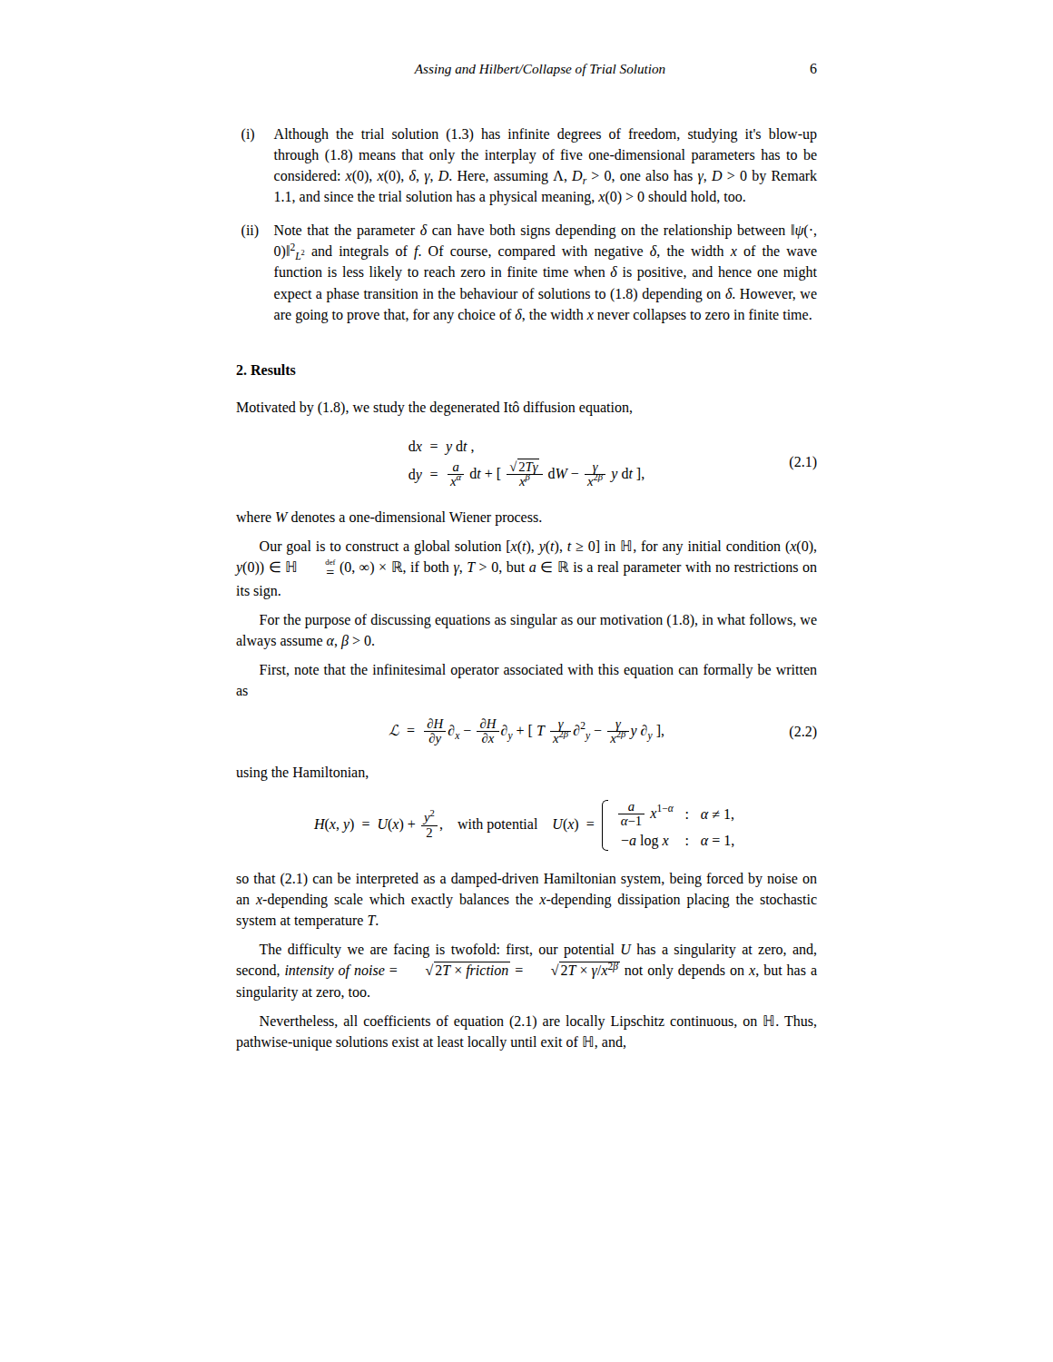Assing and Hilbert/Collapse of Trial Solution 6
(i) Although the trial solution (1.3) has infinite degrees of freedom, studying it's blow-up through (1.8) means that only the interplay of five one-dimensional parameters has to be considered: x(0), x(0), δ, γ, D. Here, assuming Λ, Dr > 0, one also has γ, D > 0 by Remark 1.1, and since the trial solution has a physical meaning, x(0) > 0 should hold, too.
(ii) Note that the parameter δ can have both signs depending on the relationship between ‖ψ(·, 0)‖2L2 and integrals of f. Of course, compared with negative δ, the width x of the wave function is less likely to reach zero in finite time when δ is positive, and hence one might expect a phase transition in the behaviour of solutions to (1.8) depending on δ. However, we are going to prove that, for any choice of δ, the width x never collapses to zero in finite time.
2. Results
Motivated by (1.8), we study the degenerated Itô diffusion equation,
| d x | = | y d t , |
| d y | = | a x α d t + [ √ 2 Tγ x β d W − γ x 2 β y d t ], |
(2.1)
where W denotes a one-dimensional Wiener process.
Our goal is to construct a global solution [x(t), y(t), t ≥ 0] in ℍ, for any initial condition (x(0), y(0)) ∈ ℍ def= (0, ∞) × ℝ, if both γ, T > 0, but a ∈ ℝ is a real parameter with no restrictions on its sign.
For the purpose of discussing equations as singular as our motivation (1.8), in what follows, we always assume α, β > 0.
First, note that the infinitesimal operator associated with this equation can formally be written as
ℒ = ∂H∂y∂x − ∂H∂x∂y + [ T γx2β∂2y − γx2β y ∂y ],
(2.2)
using the Hamiltonian,
H(x, y) = U(x) + y22, with potential U(x) =
| a α −1 x 1− α | : | α ≠ 1, |
| − a log x | : | α = 1, |
so that (2.1) can be interpreted as a damped-driven Hamiltonian system, being forced by noise on an x-depending scale which exactly balances the x-depending dissipation placing the stochastic system at temperature T.
The difficulty we are facing is twofold: first, our potential U has a singularity at zero, and, second, intensity of noise = √2T × friction = √2T × γ/x2β not only depends on x, but has a singularity at zero, too.
Nevertheless, all coefficients of equation (2.1) are locally Lipschitz continuous, on ℍ. Thus, pathwise-unique solutions exist at least locally until exit of ℍ, and,